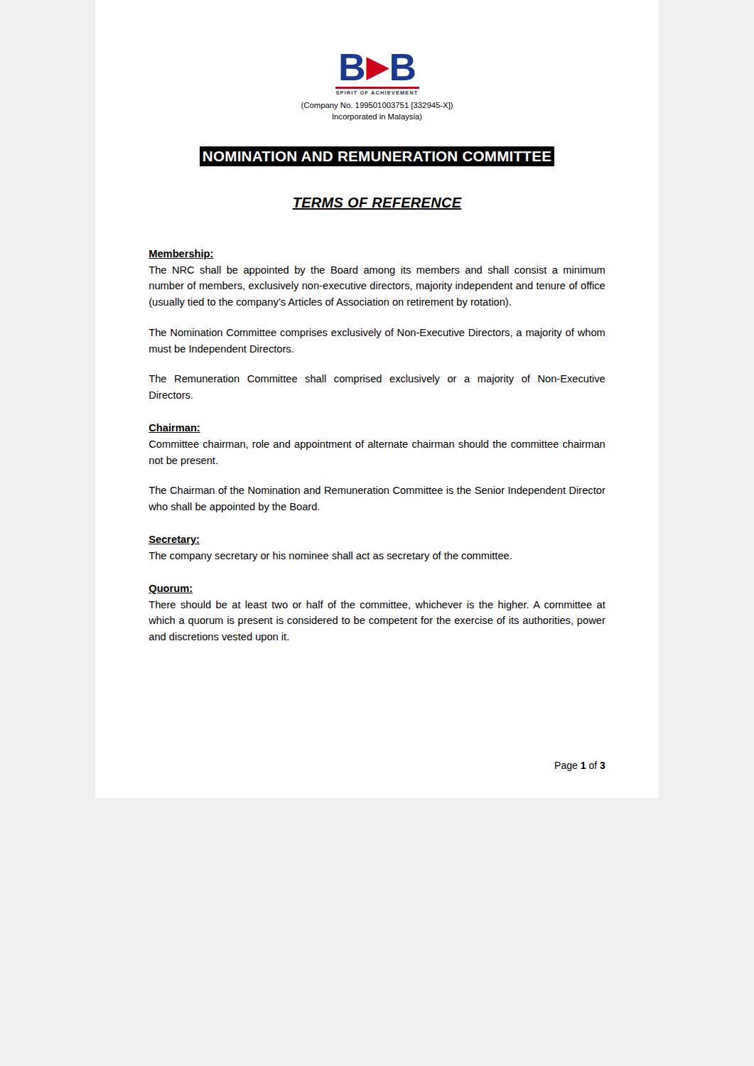B▶B
Spirit of Achievement
(Company No. 199501003751 [332945-X])
Incorporated in Malaysia)
NOMINATION AND REMUNERATION COMMITTEE
TERMS OF REFERENCE
Membership:
The NRC shall be appointed by the Board among its members and shall consist a minimum number of members, exclusively non-executive directors, majority independent and tenure of office (usually tied to the company’s Articles of Association on retirement by rotation).
The Nomination Committee comprises exclusively of Non-Executive Directors, a majority of whom must be Independent Directors.
The Remuneration Committee shall comprised exclusively or a majority of Non-Executive Directors.
Chairman:
Committee chairman, role and appointment of alternate chairman should the committee chairman not be present.
The Chairman of the Nomination and Remuneration Committee is the Senior Independent Director who shall be appointed by the Board.
Secretary:
The company secretary or his nominee shall act as secretary of the committee.
Quorum:
There should be at least two or half of the committee, whichever is the higher. A committee at which a quorum is present is considered to be competent for the exercise of its authorities, power and discretions vested upon it.
Page 1 of 3